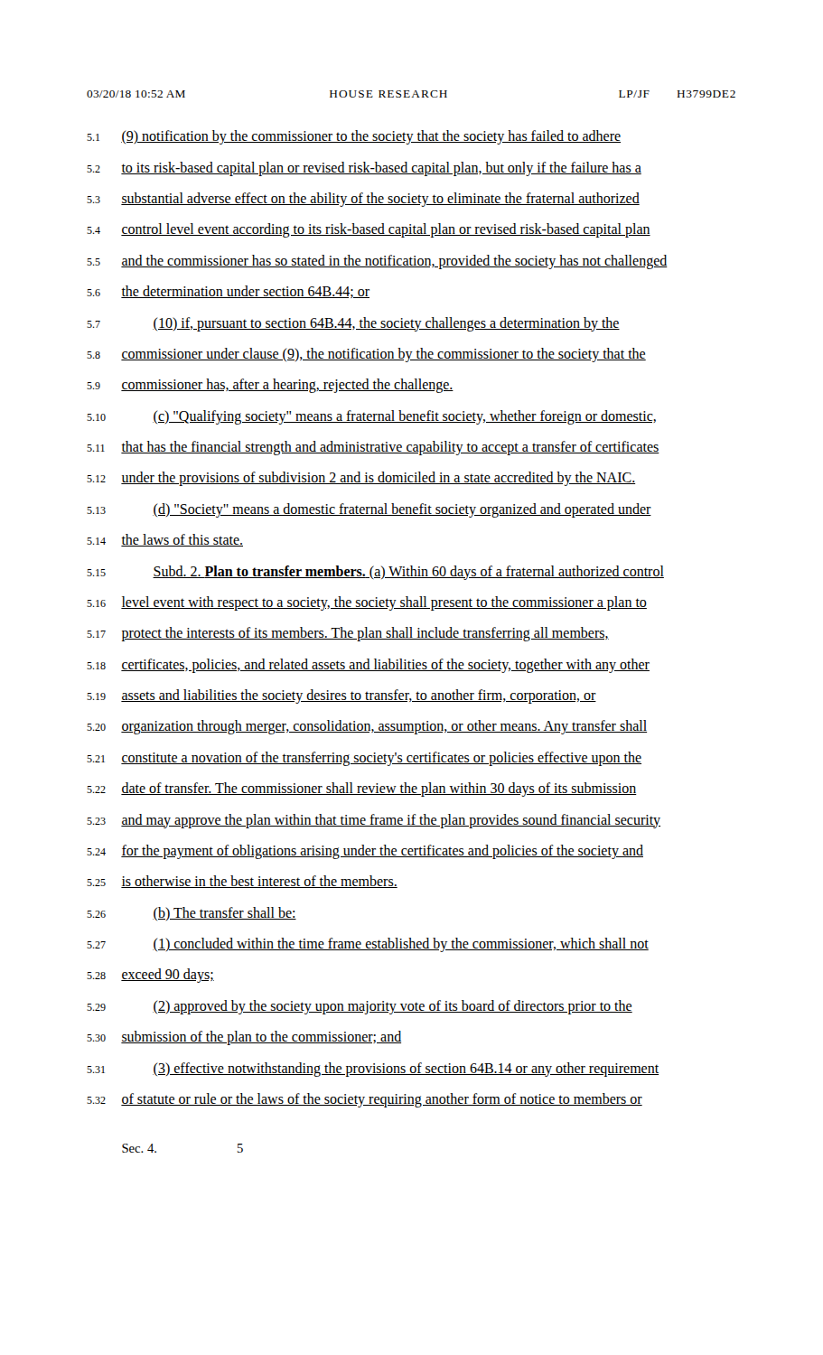03/20/18 10:52 AM
HOUSE RESEARCH
LP/JF H3799DE2
5.1
(9) notification by the commissioner to the society that the society has failed to adhere
5.2
to its risk-based capital plan or revised risk-based capital plan, but only if the failure has a
5.3
substantial adverse effect on the ability of the society to eliminate the fraternal authorized
5.4
control level event according to its risk-based capital plan or revised risk-based capital plan
5.5
and the commissioner has so stated in the notification, provided the society has not challenged
5.6
the determination under section 64B.44; or
5.7
(10) if, pursuant to section 64B.44, the society challenges a determination by the
5.8
commissioner under clause (9), the notification by the commissioner to the society that the
5.9
commissioner has, after a hearing, rejected the challenge.
5.10
(c) "Qualifying society" means a fraternal benefit society, whether foreign or domestic,
5.11
that has the financial strength and administrative capability to accept a transfer of certificates
5.12
under the provisions of subdivision 2 and is domiciled in a state accredited by the NAIC.
5.13
(d) "Society" means a domestic fraternal benefit society organized and operated under
5.14
the laws of this state.
5.15
Subd. 2. Plan to transfer members. (a) Within 60 days of a fraternal authorized control
5.16
level event with respect to a society, the society shall present to the commissioner a plan to
5.17
protect the interests of its members. The plan shall include transferring all members,
5.18
certificates, policies, and related assets and liabilities of the society, together with any other
5.19
assets and liabilities the society desires to transfer, to another firm, corporation, or
5.20
organization through merger, consolidation, assumption, or other means. Any transfer shall
5.21
constitute a novation of the transferring society's certificates or policies effective upon the
5.22
date of transfer. The commissioner shall review the plan within 30 days of its submission
5.23
and may approve the plan within that time frame if the plan provides sound financial security
5.24
for the payment of obligations arising under the certificates and policies of the society and
5.25
is otherwise in the best interest of the members.
5.26
(b) The transfer shall be:
5.27
(1) concluded within the time frame established by the commissioner, which shall not
5.28
exceed 90 days;
5.29
(2) approved by the society upon majority vote of its board of directors prior to the
5.30
submission of the plan to the commissioner; and
5.31
(3) effective notwithstanding the provisions of section 64B.14 or any other requirement
5.32
of statute or rule or the laws of the society requiring another form of notice to members or
Sec. 4.
5